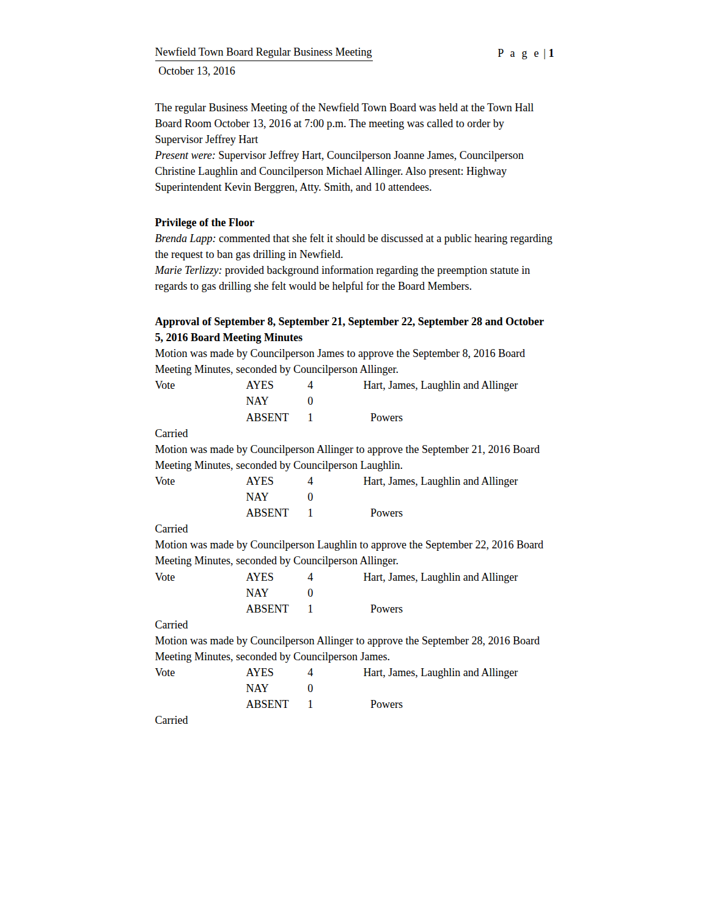Newfield Town Board Regular Business Meeting
October 13, 2016
P a g e | 1
The regular Business Meeting of the Newfield Town Board was held at the Town Hall Board Room October 13, 2016 at 7:00 p.m. The meeting was called to order by Supervisor Jeffrey Hart
Present were: Supervisor Jeffrey Hart, Councilperson Joanne James, Councilperson Christine Laughlin and Councilperson Michael Allinger. Also present: Highway Superintendent Kevin Berggren, Atty. Smith, and 10 attendees.
Privilege of the Floor
Brenda Lapp: commented that she felt it should be discussed at a public hearing regarding the request to ban gas drilling in Newfield.
Marie Terlizzy: provided background information regarding the preemption statute in regards to gas drilling she felt would be helpful for the Board Members.
Approval of September 8, September 21, September 22, September 28 and October 5, 2016 Board Meeting Minutes
Motion was made by Councilperson James to approve the September 8, 2016 Board Meeting Minutes, seconded by Councilperson Allinger.
Vote
AYES
4
Hart, James, Laughlin and Allinger
NAY
0
ABSENT
1
Powers
Carried
Motion was made by Councilperson Allinger to approve the September 21, 2016 Board Meeting Minutes, seconded by Councilperson Laughlin.
Vote
AYES
4
Hart, James, Laughlin and Allinger
NAY
0
ABSENT
1
Powers
Carried
Motion was made by Councilperson Laughlin to approve the September 22, 2016 Board Meeting Minutes, seconded by Councilperson Allinger.
Vote
AYES
4
Hart, James, Laughlin and Allinger
NAY
0
ABSENT
1
Powers
Carried
Motion was made by Councilperson Allinger to approve the September 28, 2016 Board Meeting Minutes, seconded by Councilperson James.
Vote
AYES
4
Hart, James, Laughlin and Allinger
NAY
0
ABSENT
1
Powers
Carried